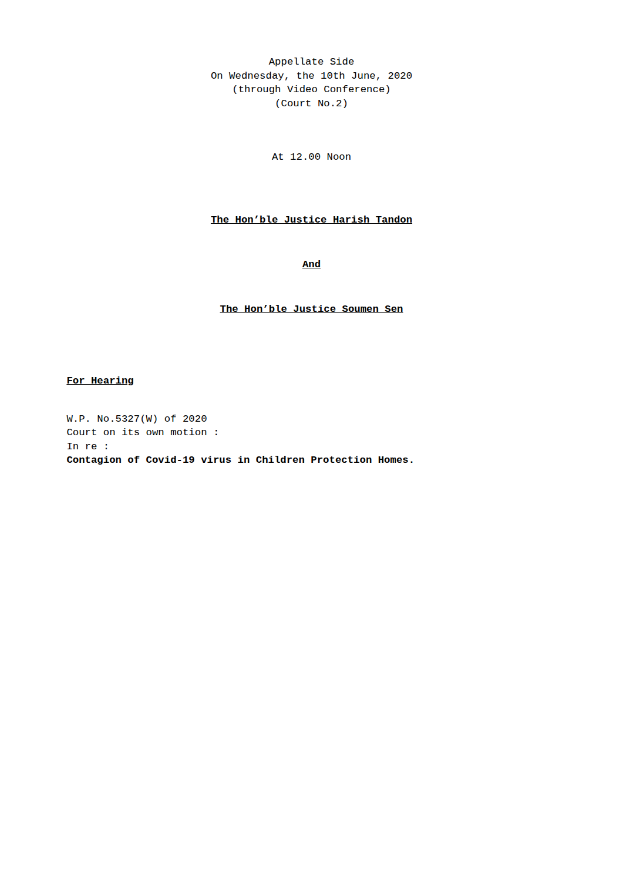Appellate Side
On Wednesday, the 10th June, 2020
(through Video Conference)
(Court No.2)
At 12.00 Noon
The Hon’ble Justice Harish Tandon
And
The Hon’ble Justice Soumen Sen
For Hearing
W.P. No.5327(W) of 2020
Court on its own motion :
In re :
Contagion of Covid-19 virus in Children Protection Homes.